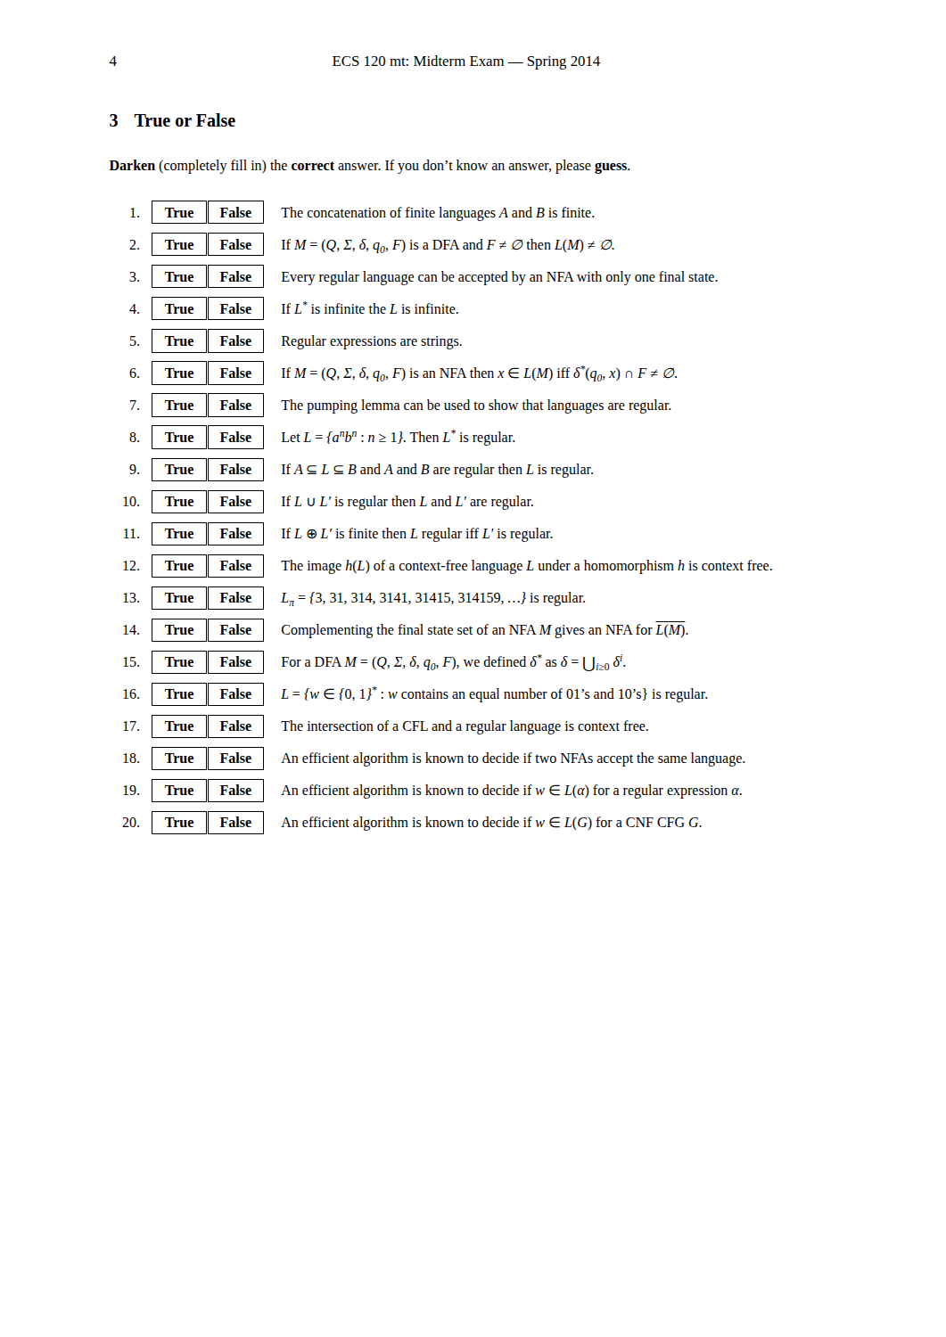4 ECS 120 mt: Midterm Exam — Spring 2014
3 True or False
Darken (completely fill in) the correct answer. If you don’t know an answer, please guess.
True False The concatenation of finite languages A and B is finite.
True False If M = (Q, Σ, δ, q0, F) is a DFA and F ≠ ∅ then L(M) ≠ ∅.
True False Every regular language can be accepted by an NFA with only one final state.
True False If L* is infinite the L is infinite.
True False Regular expressions are strings.
True False If M = (Q, Σ, δ, q0, F) is an NFA then x ∈ L(M) iff δ*(q0, x) ∩ F ≠ ∅.
True False The pumping lemma can be used to show that languages are regular.
True False Let L = {anbn : n ≥ 1}. Then L* is regular.
True False If A ⊆ L ⊆ B and A and B are regular then L is regular.
True False If L ∪ L′ is regular then L and L′ are regular.
True False If L ⊕ L′ is finite then L regular iff L′ is regular.
True False The image h(L) of a context-free language L under a homomorphism h is context free.
True False Lπ = {3, 31, 314, 3141, 31415, 314159, …} is regular.
True False Complementing the final state set of an NFA M gives an NFA for L(M).
True False For a DFA M = (Q, Σ, δ, q0, F), we defined δ* as δ = ⋃i≥0 δi.
True False L = {w ∈ {0, 1}* : w contains an equal number of 01’s and 10’s} is regular.
True False The intersection of a CFL and a regular language is context free.
True False An efficient algorithm is known to decide if two NFAs accept the same language.
True False An efficient algorithm is known to decide if w ∈ L(α) for a regular expression α.
True False An efficient algorithm is known to decide if w ∈ L(G) for a CNF CFG G.